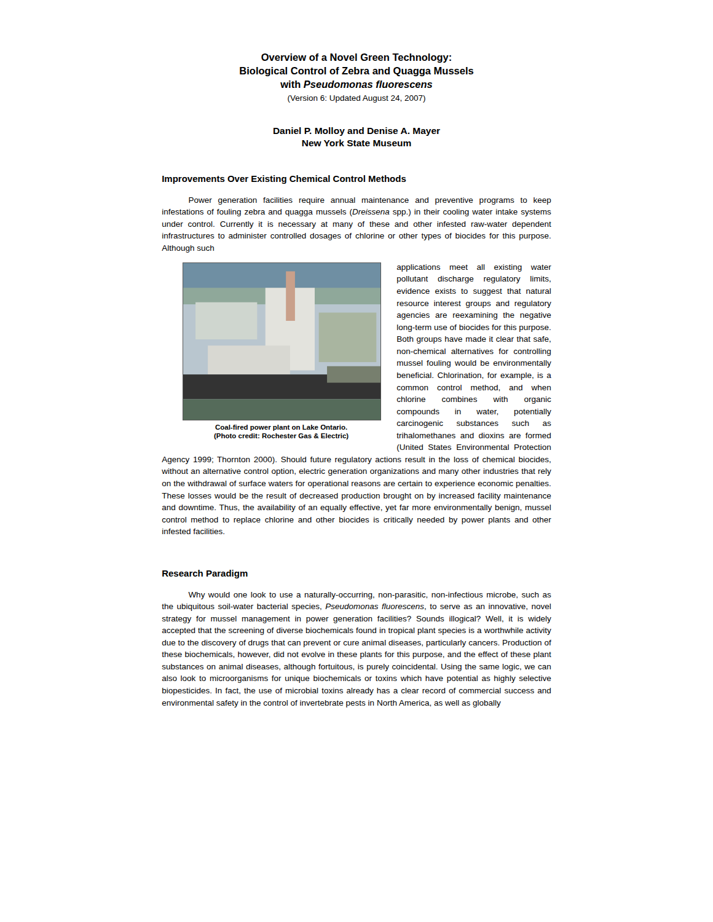Overview of a Novel Green Technology:
Biological Control of Zebra and Quagga Mussels
with Pseudomonas fluorescens
(Version 6: Updated August 24, 2007)
Daniel P. Molloy and Denise A. Mayer
New York State Museum
Improvements Over Existing Chemical Control Methods
Power generation facilities require annual maintenance and preventive programs to keep infestations of fouling zebra and quagga mussels (Dreissena spp.) in their cooling water intake systems under control. Currently it is necessary at many of these and other infested raw-water dependent infrastructures to administer controlled dosages of chlorine or other types of biocides for this purpose. Although such
Coal-fired power plant on Lake Ontario.
(Photo credit: Rochester Gas & Electric)
applications meet all existing water pollutant discharge regulatory limits, evidence exists to suggest that natural resource interest groups and regulatory agencies are reexamining the negative long-term use of biocides for this purpose. Both groups have made it clear that safe, non-chemical alternatives for controlling mussel fouling would be environmentally beneficial. Chlorination, for example, is a common control method, and when chlorine combines with organic compounds in water, potentially carcinogenic substances such as trihalomethanes and dioxins are formed (United States Environmental Protection Agency 1999; Thornton 2000). Should future regulatory actions result in the loss of chemical biocides, without an alternative control option, electric generation organizations and many other industries that rely on the withdrawal of surface waters for operational reasons are certain to experience economic penalties. These losses would be the result of decreased production brought on by increased facility maintenance and downtime. Thus, the availability of an equally effective, yet far more environmentally benign, mussel control method to replace chlorine and other biocides is critically needed by power plants and other infested facilities.
Research Paradigm
Why would one look to use a naturally-occurring, non-parasitic, non-infectious microbe, such as the ubiquitous soil-water bacterial species, Pseudomonas fluorescens, to serve as an innovative, novel strategy for mussel management in power generation facilities? Sounds illogical? Well, it is widely accepted that the screening of diverse biochemicals found in tropical plant species is a worthwhile activity due to the discovery of drugs that can prevent or cure animal diseases, particularly cancers. Production of these biochemicals, however, did not evolve in these plants for this purpose, and the effect of these plant substances on animal diseases, although fortuitous, is purely coincidental. Using the same logic, we can also look to microorganisms for unique biochemicals or toxins which have potential as highly selective biopesticides. In fact, the use of microbial toxins already has a clear record of commercial success and environmental safety in the control of invertebrate pests in North America, as well as globally